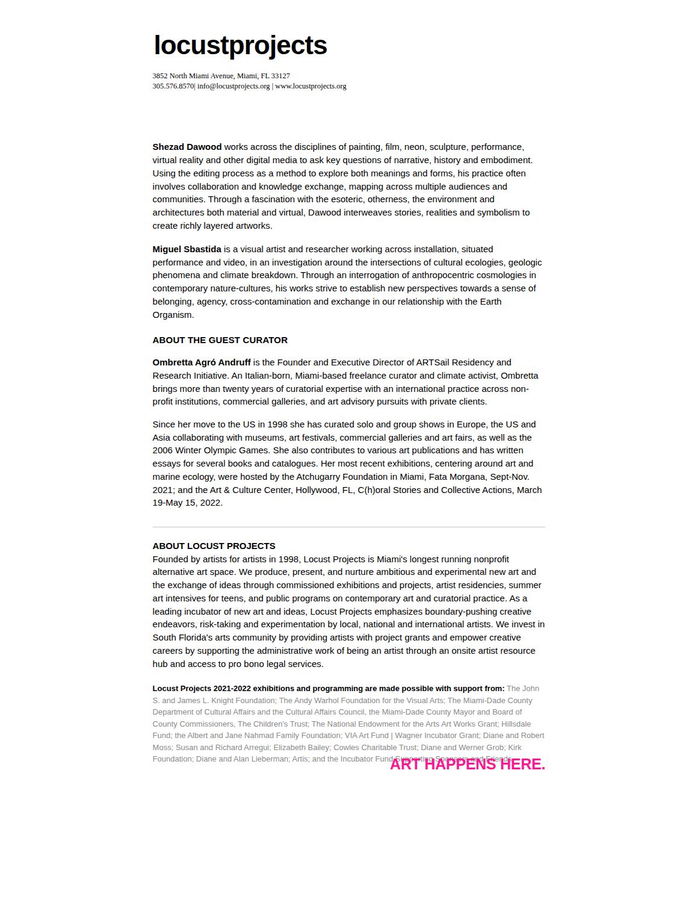locustprojects
3852 North Miami Avenue, Miami, FL 33127 305.576.8570| info@locustprojects.org | www.locustprojects.org
Shezad Dawood works across the disciplines of painting, film, neon, sculpture, performance, virtual reality and other digital media to ask key questions of narrative, history and embodiment. Using the editing process as a method to explore both meanings and forms, his practice often involves collaboration and knowledge exchange, mapping across multiple audiences and communities. Through a fascination with the esoteric, otherness, the environment and architectures both material and virtual, Dawood interweaves stories, realities and symbolism to create richly layered artworks.
Miguel Sbastida is a visual artist and researcher working across installation, situated performance and video, in an investigation around the intersections of cultural ecologies, geologic phenomena and climate breakdown. Through an interrogation of anthropocentric cosmologies in contemporary nature-cultures, his works strive to establish new perspectives towards a sense of belonging, agency, cross-contamination and exchange in our relationship with the Earth Organism.
ABOUT THE GUEST CURATOR
Ombretta Agró Andruff is the Founder and Executive Director of ARTSail Residency and Research Initiative. An Italian-born, Miami-based freelance curator and climate activist, Ombretta brings more than twenty years of curatorial expertise with an international practice across non-profit institutions, commercial galleries, and art advisory pursuits with private clients.
Since her move to the US in 1998 she has curated solo and group shows in Europe, the US and Asia collaborating with museums, art festivals, commercial galleries and art fairs, as well as the 2006 Winter Olympic Games. She also contributes to various art publications and has written essays for several books and catalogues. Her most recent exhibitions, centering around art and marine ecology, were hosted by the Atchugarry Foundation in Miami, Fata Morgana, Sept-Nov. 2021; and the Art & Culture Center, Hollywood, FL, C(h)oral Stories and Collective Actions, March 19-May 15, 2022.
ABOUT LOCUST PROJECTS
Founded by artists for artists in 1998, Locust Projects is Miami's longest running nonprofit alternative art space. We produce, present, and nurture ambitious and experimental new art and the exchange of ideas through commissioned exhibitions and projects, artist residencies, summer art intensives for teens, and public programs on contemporary art and curatorial practice. As a leading incubator of new art and ideas, Locust Projects emphasizes boundary-pushing creative endeavors, risk-taking and experimentation by local, national and international artists. We invest in South Florida's arts community by providing artists with project grants and empower creative careers by supporting the administrative work of being an artist through an onsite artist resource hub and access to pro bono legal services.
Locust Projects 2021-2022 exhibitions and programming are made possible with support from: The John S. and James L. Knight Foundation; The Andy Warhol Foundation for the Visual Arts; The Miami-Dade County Department of Cultural Affairs and the Cultural Affairs Council, the Miami-Dade County Mayor and Board of County Commissioners, The Children's Trust; The National Endowment for the Arts Art Works Grant; Hillsdale Fund; the Albert and Jane Nahmad Family Foundation; VIA Art Fund | Wagner Incubator Grant; Diane and Robert Moss; Susan and Richard Arregui; Elizabeth Bailey; Cowles Charitable Trust; Diane and Werner Grob; Kirk Foundation; Diane and Alan Lieberman; Artis; and the Incubator Fund Supporting Sponsors and Friends.
ART HAPPENS HERE.